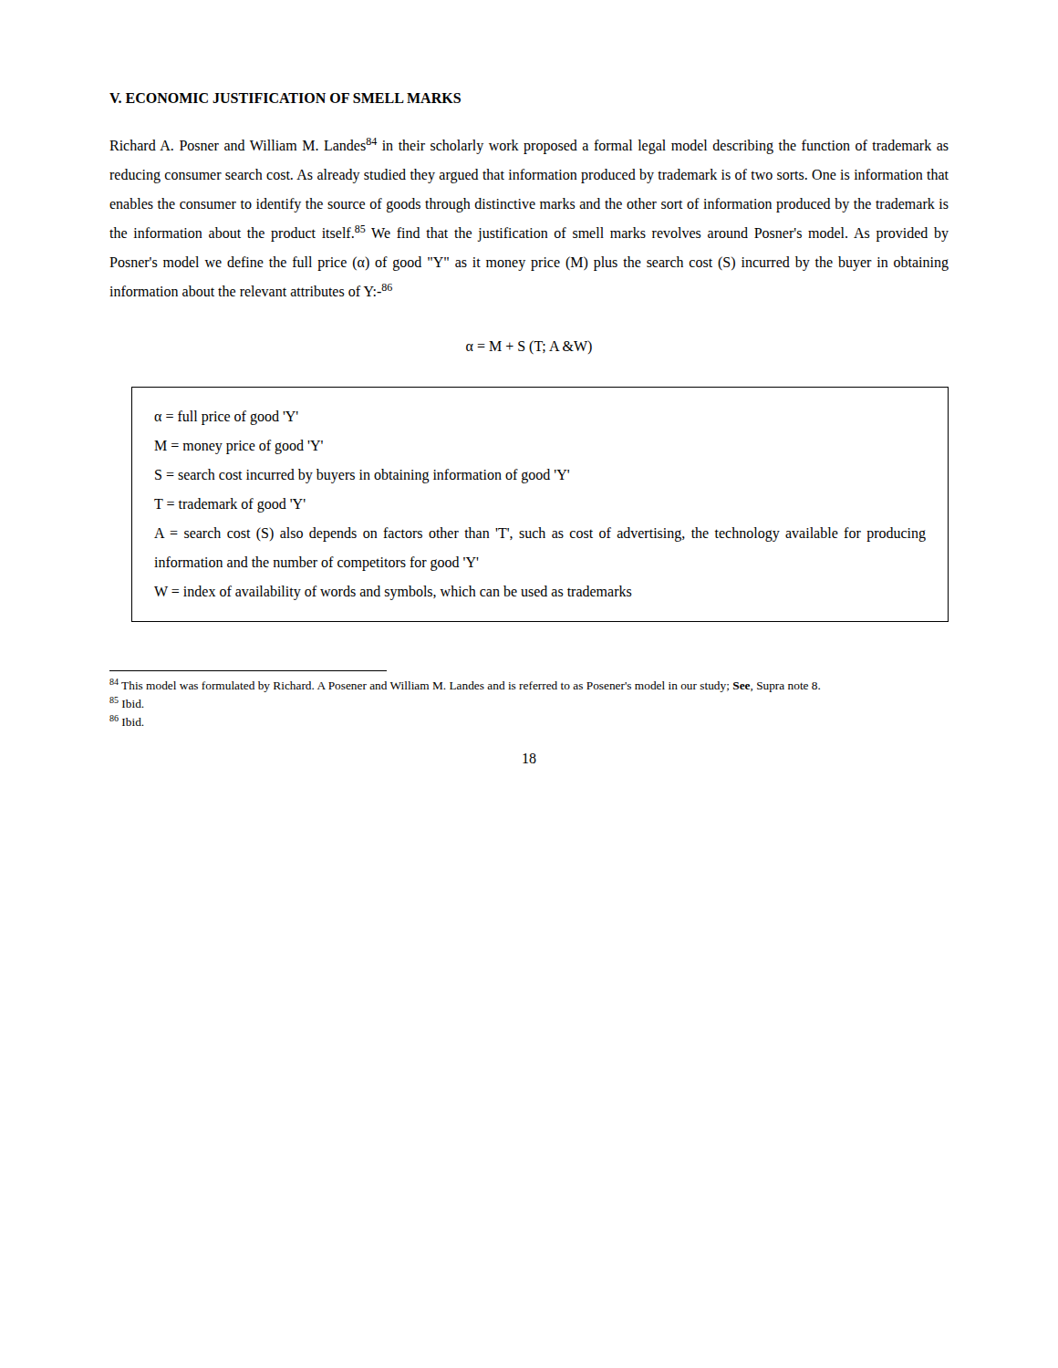V. ECONOMIC JUSTIFICATION OF SMELL MARKS
Richard A. Posner and William M. Landes84 in their scholarly work proposed a formal legal model describing the function of trademark as reducing consumer search cost. As already studied they argued that information produced by trademark is of two sorts. One is information that enables the consumer to identify the source of goods through distinctive marks and the other sort of information produced by the trademark is the information about the product itself.85 We find that the justification of smell marks revolves around Posner's model. As provided by Posner's model we define the full price (α) of good "Y" as it money price (M) plus the search cost (S) incurred by the buyer in obtaining information about the relevant attributes of Y:-86
α = M + S (T; A &W)
α = full price of good 'Y'
M = money price of good 'Y'
S = search cost incurred by buyers in obtaining information of good 'Y'
T = trademark of good 'Y'
A = search cost (S) also depends on factors other than 'T', such as cost of advertising, the technology available for producing information and the number of competitors for good 'Y'
W = index of availability of words and symbols, which can be used as trademarks
84 This model was formulated by Richard. A Posener and William M. Landes and is referred to as Posener's model in our study; See, Supra note 8.
85 Ibid.
86 Ibid.
18